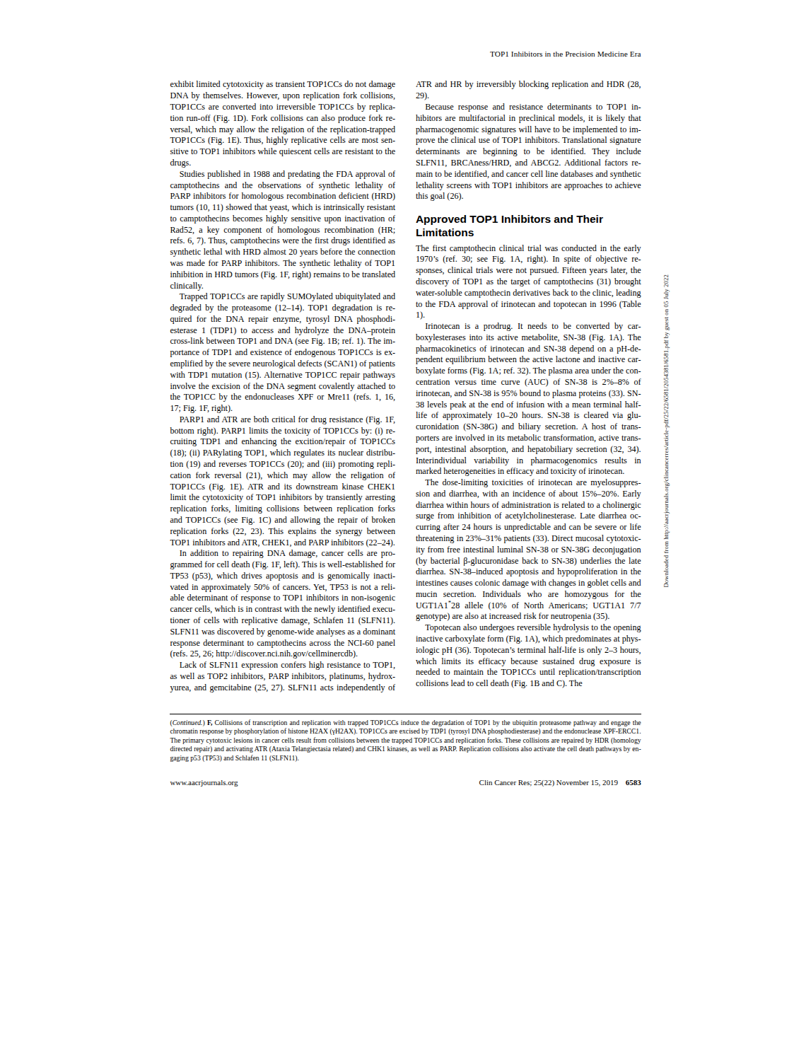TOP1 Inhibitors in the Precision Medicine Era
Downloaded from http://aacrjournals.org/clincancerres/article-pdf/25/22/6581/2054381/6581.pdf by guest on 05 July 2022
exhibit limited cytotoxicity as transient TOP1CCs do not damage DNA by themselves. However, upon replication fork collisions, TOP1CCs are converted into irreversible TOP1CCs by replication run-off (Fig. 1D). Fork collisions can also produce fork reversal, which may allow the religation of the replication-trapped TOP1CCs (Fig. 1E). Thus, highly replicative cells are most sensitive to TOP1 inhibitors while quiescent cells are resistant to the drugs.
Studies published in 1988 and predating the FDA approval of camptothecins and the observations of synthetic lethality of PARP inhibitors for homologous recombination deficient (HRD) tumors (10, 11) showed that yeast, which is intrinsically resistant to camptothecins becomes highly sensitive upon inactivation of Rad52, a key component of homologous recombination (HR; refs. 6, 7). Thus, camptothecins were the first drugs identified as synthetic lethal with HRD almost 20 years before the connection was made for PARP inhibitors. The synthetic lethality of TOP1 inhibition in HRD tumors (Fig. 1F, right) remains to be translated clinically.
Trapped TOP1CCs are rapidly SUMOylated ubiquitylated and degraded by the proteasome (12–14). TOP1 degradation is required for the DNA repair enzyme, tyrosyl DNA phosphodiesterase 1 (TDP1) to access and hydrolyze the DNA–protein cross-link between TOP1 and DNA (see Fig. 1B; ref. 1). The importance of TDP1 and existence of endogenous TOP1CCs is exemplified by the severe neurological defects (SCAN1) of patients with TDP1 mutation (15). Alternative TOP1CC repair pathways involve the excision of the DNA segment covalently attached to the TOP1CC by the endonucleases XPF or Mre11 (refs. 1, 16, 17; Fig. 1F, right).
PARP1 and ATR are both critical for drug resistance (Fig. 1F, bottom right). PARP1 limits the toxicity of TOP1CCs by: (i) recruiting TDP1 and enhancing the excition/repair of TOP1CCs (18); (ii) PARylating TOP1, which regulates its nuclear distribution (19) and reverses TOP1CCs (20); and (iii) promoting replication fork reversal (21), which may allow the religation of TOP1CCs (Fig. 1E). ATR and its downstream kinase CHEK1 limit the cytotoxicity of TOP1 inhibitors by transiently arresting replication forks, limiting collisions between replication forks and TOP1CCs (see Fig. 1C) and allowing the repair of broken replication forks (22, 23). This explains the synergy between TOP1 inhibitors and ATR, CHEK1, and PARP inhibitors (22–24).
In addition to repairing DNA damage, cancer cells are programmed for cell death (Fig. 1F, left). This is well-established for TP53 (p53), which drives apoptosis and is genomically inactivated in approximately 50% of cancers. Yet, TP53 is not a reliable determinant of response to TOP1 inhibitors in non-isogenic cancer cells, which is in contrast with the newly identified executioner of cells with replicative damage, Schlafen 11 (SLFN11). SLFN11 was discovered by genome-wide analyses as a dominant response determinant to camptothecins across the NCI-60 panel (refs. 25, 26; http://discover.nci.nih.gov/cellminercdb).
Lack of SLFN11 expression confers high resistance to TOP1, as well as TOP2 inhibitors, PARP inhibitors, platinums, hydroxyurea, and gemcitabine (25, 27). SLFN11 acts independently of ATR and HR by irreversibly blocking replication and HDR (28, 29).
Because response and resistance determinants to TOP1 inhibitors are multifactorial in preclinical models, it is likely that pharmacogenomic signatures will have to be implemented to improve the clinical use of TOP1 inhibitors. Translational signature determinants are beginning to be identified. They include SLFN11, BRCAness/HRD, and ABCG2. Additional factors remain to be identified, and cancer cell line databases and synthetic lethality screens with TOP1 inhibitors are approaches to achieve this goal (26).
Approved TOP1 Inhibitors and Their Limitations
The first camptothecin clinical trial was conducted in the early 1970’s (ref. 30; see Fig. 1A, right). In spite of objective responses, clinical trials were not pursued. Fifteen years later, the discovery of TOP1 as the target of camptothecins (31) brought water-soluble camptothecin derivatives back to the clinic, leading to the FDA approval of irinotecan and topotecan in 1996 (Table 1).
Irinotecan is a prodrug. It needs to be converted by carboxylesterases into its active metabolite, SN-38 (Fig. 1A). The pharmacokinetics of irinotecan and SN-38 depend on a pH-dependent equilibrium between the active lactone and inactive carboxylate forms (Fig. 1A; ref. 32). The plasma area under the concentration versus time curve (AUC) of SN-38 is 2%–8% of irinotecan, and SN-38 is 95% bound to plasma proteins (33). SN-38 levels peak at the end of infusion with a mean terminal half-life of approximately 10–20 hours. SN-38 is cleared via glucuronidation (SN-38G) and biliary secretion. A host of transporters are involved in its metabolic transformation, active transport, intestinal absorption, and hepatobiliary secretion (32, 34). Interindividual variability in pharmacogenomics results in marked heterogeneities in efficacy and toxicity of irinotecan.
The dose-limiting toxicities of irinotecan are myelosuppression and diarrhea, with an incidence of about 15%–20%. Early diarrhea within hours of administration is related to a cholinergic surge from inhibition of acetylcholinesterase. Late diarrhea occurring after 24 hours is unpredictable and can be severe or life threatening in 23%–31% patients (33). Direct mucosal cytotoxicity from free intestinal luminal SN-38 or SN-38G deconjugation (by bacterial β-glucuronidase back to SN-38) underlies the late diarrhea. SN-38–induced apoptosis and hypoproliferation in the intestines causes colonic damage with changes in goblet cells and mucin secretion. Individuals who are homozygous for the UGT1A1*28 allele (10% of North Americans; UGT1A1 7/7 genotype) are also at increased risk for neutropenia (35).
Topotecan also undergoes reversible hydrolysis to the opening inactive carboxylate form (Fig. 1A), which predominates at physiologic pH (36). Topotecan’s terminal half-life is only 2–3 hours, which limits its efficacy because sustained drug exposure is needed to maintain the TOP1CCs until replication/transcription collisions lead to cell death (Fig. 1B and C). The
(Continued.) F, Collisions of transcription and replication with trapped TOP1CCs induce the degradation of TOP1 by the ubiquitin proteasome pathway and engage the chromatin response by phosphorylation of histone H2AX (γH2AX). TOP1CCs are excised by TDP1 (tyrosyl DNA phosphodiesterase) and the endonuclease XPF-ERCC1. The primary cytotoxic lesions in cancer cells result from collisions between the trapped TOP1CCs and replication forks. These collisions are repaired by HDR (homology directed repair) and activating ATR (Ataxia Telangiectasia related) and CHK1 kinases, as well as PARP. Replication collisions also activate the cell death pathways by engaging p53 (TP53) and Schlafen 11 (SLFN11).
www.aacrjournals.org
Clin Cancer Res; 25(22) November 15, 2019 6583